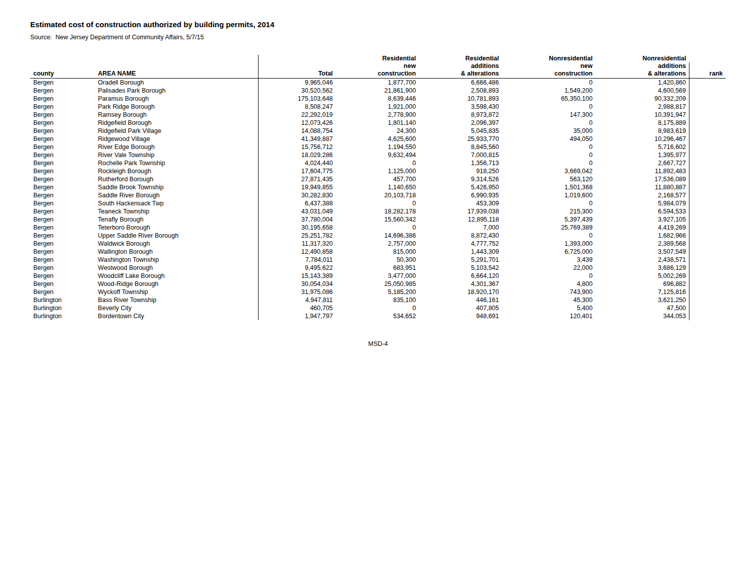Estimated cost of construction authorized by building permits, 2014
Source: New Jersey Department of Community Affairs, 5/7/15
| | | | Residential | Residential | Nonresidential | Nonresidential | |
| --- | --- | --- | --- | --- | --- | --- | --- |
| | | | new | additions | new | additions | |
| county | AREA NAME | Total | construction | & alterations | construction | & alterations | rank |
| Bergen | Oradell Borough | 9,965,046 | 1,877,700 | 6,666,486 | 0 | 1,420,860 | |
| Bergen | Palisades Park Borough | 30,520,562 | 21,861,900 | 2,508,893 | 1,549,200 | 4,600,569 | |
| Bergen | Paramus Borough | 175,103,648 | 8,639,446 | 10,781,893 | 65,350,100 | 90,332,209 | |
| Bergen | Park Ridge Borough | 8,508,247 | 1,921,000 | 3,598,430 | 0 | 2,988,817 | |
| Bergen | Ramsey Borough | 22,292,019 | 2,778,900 | 8,973,872 | 147,300 | 10,391,947 | |
| Bergen | Ridgefield Borough | 12,073,426 | 1,801,140 | 2,096,397 | 0 | 8,175,889 | |
| Bergen | Ridgefield Park Village | 14,088,754 | 24,300 | 5,045,835 | 35,000 | 8,983,619 | |
| Bergen | Ridgewood Village | 41,349,887 | 4,625,600 | 25,933,770 | 494,050 | 10,296,467 | |
| Bergen | River Edge Borough | 15,756,712 | 1,194,550 | 8,845,560 | 0 | 5,716,602 | |
| Bergen | River Vale Township | 18,029,286 | 9,632,494 | 7,000,815 | 0 | 1,395,977 | |
| Bergen | Rochelle Park Township | 4,024,440 | 0 | 1,356,713 | 0 | 2,667,727 | |
| Bergen | Rockleigh Borough | 17,604,775 | 1,125,000 | 918,250 | 3,669,042 | 11,892,483 | |
| Bergen | Rutherford Borough | 27,871,435 | 457,700 | 9,314,526 | 563,120 | 17,536,089 | |
| Bergen | Saddle Brook Township | 19,949,855 | 1,140,650 | 5,426,950 | 1,501,368 | 11,880,887 | |
| Bergen | Saddle River Borough | 30,282,830 | 20,103,718 | 6,990,935 | 1,019,600 | 2,168,577 | |
| Bergen | South Hackensack Twp | 6,437,388 | 0 | 453,309 | 0 | 5,984,079 | |
| Bergen | Teaneck Township | 43,031,049 | 18,282,178 | 17,939,038 | 215,300 | 6,594,533 | |
| Bergen | Tenafly Borough | 37,780,004 | 15,560,342 | 12,895,118 | 5,397,439 | 3,927,105 | |
| Bergen | Teterboro Borough | 30,195,658 | 0 | 7,000 | 25,769,389 | 4,419,269 | |
| Bergen | Upper Saddle River Borough | 25,251,782 | 14,696,386 | 8,872,430 | 0 | 1,682,966 | |
| Bergen | Waldwick Borough | 11,317,320 | 2,757,000 | 4,777,752 | 1,393,000 | 2,389,568 | |
| Bergen | Wallington Borough | 12,490,858 | 815,000 | 1,443,309 | 6,725,000 | 3,507,549 | |
| Bergen | Washington Township | 7,784,011 | 50,300 | 5,291,701 | 3,439 | 2,438,571 | |
| Bergen | Westwood Borough | 9,495,622 | 683,951 | 5,103,542 | 22,000 | 3,686,129 | |
| Bergen | Woodcliff Lake Borough | 15,143,389 | 3,477,000 | 6,664,120 | 0 | 5,002,269 | |
| Bergen | Wood-Ridge Borough | 30,054,034 | 25,050,985 | 4,301,367 | 4,800 | 696,882 | |
| Bergen | Wyckoff Township | 31,975,086 | 5,185,200 | 18,920,170 | 743,900 | 7,125,816 | |
| Burlington | Bass River Township | 4,947,811 | 835,100 | 446,161 | 45,300 | 3,621,250 | |
| Burlington | Beverly City | 460,705 | 0 | 407,805 | 5,400 | 47,500 | |
| Burlington | Bordentown City | 1,947,797 | 534,652 | 948,691 | 120,401 | 344,053 | |
MSD-4